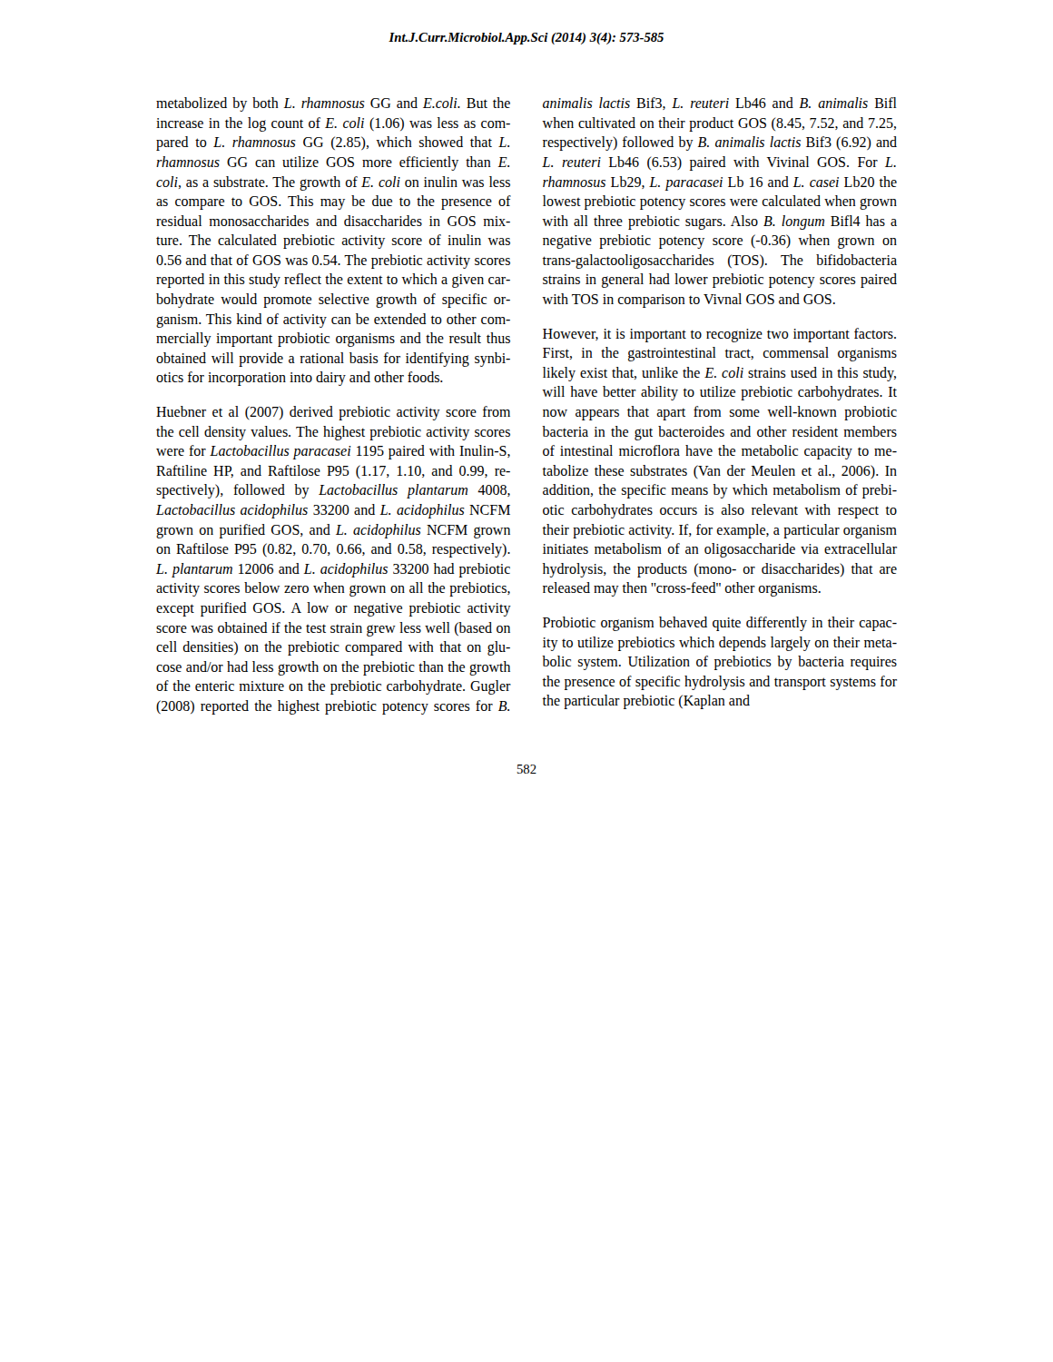Int.J.Curr.Microbiol.App.Sci (2014) 3(4): 573-585
metabolized by both L. rhamnosus GG and E.coli. But the increase in the log count of E. coli (1.06) was less as compared to L. rhamnosus GG (2.85), which showed that L. rhamnosus GG can utilize GOS more efficiently than E. coli, as a substrate. The growth of E. coli on inulin was less as compare to GOS. This may be due to the presence of residual monosaccharides and disaccharides in GOS mixture. The calculated prebiotic activity score of inulin was 0.56 and that of GOS was 0.54. The prebiotic activity scores reported in this study reflect the extent to which a given carbohydrate would promote selective growth of specific organism. This kind of activity can be extended to other commercially important probiotic organisms and the result thus obtained will provide a rational basis for identifying synbiotics for incorporation into dairy and other foods.
Huebner et al (2007) derived prebiotic activity score from the cell density values. The highest prebiotic activity scores were for Lactobacillus paracasei 1195 paired with Inulin-S, Raftiline HP, and Raftilose P95 (1.17, 1.10, and 0.99, respectively), followed by Lactobacillus plantarum 4008, Lactobacillus acidophilus 33200 and L. acidophilus NCFM grown on purified GOS, and L. acidophilus NCFM grown on Raftilose P95 (0.82, 0.70, 0.66, and 0.58, respectively). L. plantarum 12006 and L. acidophilus 33200 had prebiotic activity scores below zero when grown on all the prebiotics, except purified GOS. A low or negative prebiotic activity score was obtained if the test strain grew less well (based on cell densities) on the prebiotic compared with that on glucose and/or had less growth on the prebiotic than the growth of the enteric mixture on the prebiotic carbohydrate. Gugler (2008) reported the highest prebiotic potency scores for B. animalis lactis Bif3, L. reuteri Lb46 and B. animalis Bifl when cultivated on their product GOS (8.45, 7.52, and 7.25, respectively) followed by B. animalis lactis Bif3 (6.92) and L. reuteri Lb46 (6.53) paired with Vivinal GOS. For L. rhamnosus Lb29, L. paracasei Lb 16 and L. casei Lb20 the lowest prebiotic potency scores were calculated when grown with all three prebiotic sugars. Also B. longum Bifl4 has a negative prebiotic potency score (-0.36) when grown on trans-galactooligosaccharides (TOS). The bifidobacteria strains in general had lower prebiotic potency scores paired with TOS in comparison to Vivnal GOS and GOS.
However, it is important to recognize two important factors. First, in the gastrointestinal tract, commensal organisms likely exist that, unlike the E. coli strains used in this study, will have better ability to utilize prebiotic carbohydrates. It now appears that apart from some well-known probiotic bacteria in the gut bacteroides and other resident members of intestinal microflora have the metabolic capacity to metabolize these substrates (Van der Meulen et al., 2006). In addition, the specific means by which metabolism of prebiotic carbohydrates occurs is also relevant with respect to their prebiotic activity. If, for example, a particular organism initiates metabolism of an oligosaccharide via extracellular hydrolysis, the products (mono- or disaccharides) that are released may then ''cross-feed'' other organisms.
Probiotic organism behaved quite differently in their capacity to utilize prebiotics which depends largely on their metabolic system. Utilization of prebiotics by bacteria requires the presence of specific hydrolysis and transport systems for the particular prebiotic (Kaplan and
582